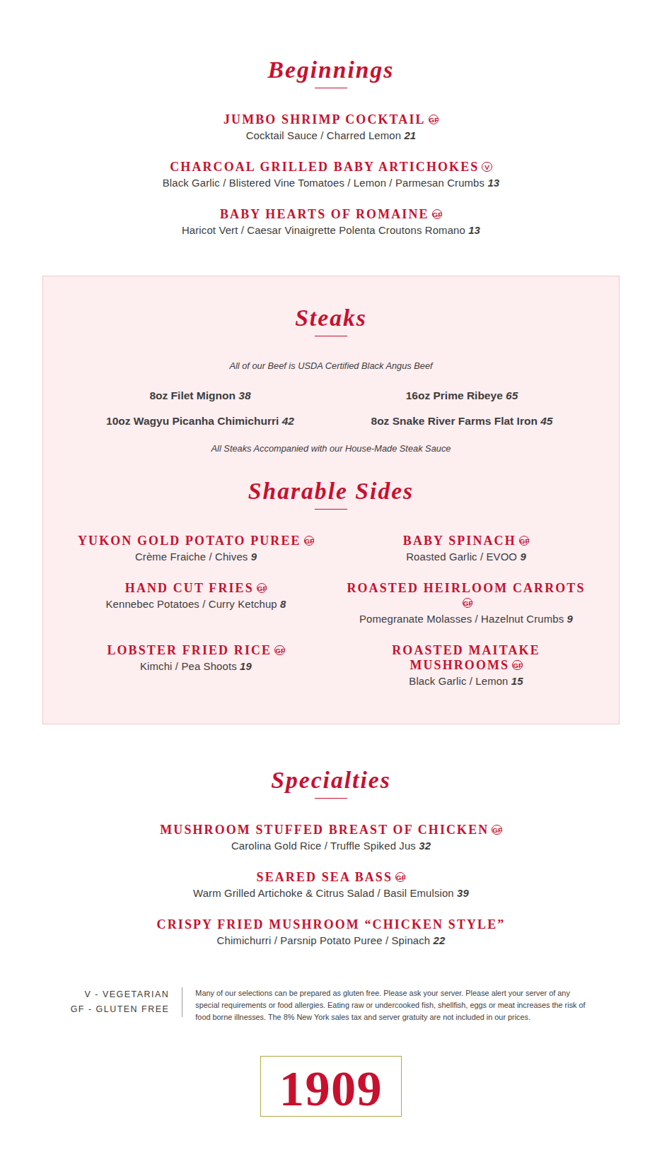Beginnings
Jumbo Shrimp CocktailGF
Cocktail Sauce / Charred Lemon 21
Charcoal Grilled Baby ArtichokesV
Black Garlic / Blistered Vine Tomatoes / Lemon / Parmesan Crumbs 13
Baby Hearts of RomaineGF
Haricot Vert / Caesar Vinaigrette Polenta Croutons Romano 13
Steaks
All of our Beef is USDA Certified Black Angus Beef
8oz Filet Mignon 38
16oz Prime Ribeye 65
10oz Wagyu Picanha Chimichurri 42
8oz Snake River Farms Flat Iron 45
All Steaks Accompanied with our House-Made Steak Sauce
Sharable Sides
Yukon Gold Potato PureeGF
Crème Fraiche / Chives 9
Baby SpinachGF
Roasted Garlic / EVOO 9
Hand Cut FriesGF
Kennebec Potatoes / Curry Ketchup 8
Roasted Heirloom CarrotsGF
Pomegranate Molasses / Hazelnut Crumbs 9
Lobster Fried RiceGF
Kimchi / Pea Shoots 19
Roasted Maitake MushroomsGF
Black Garlic / Lemon 15
Specialties
Mushroom Stuffed Breast of ChickenGF
Carolina Gold Rice / Truffle Spiked Jus 32
Seared Sea BassGF
Warm Grilled Artichoke & Citrus Salad / Basil Emulsion 39
Crispy Fried Mushroom “Chicken Style”
Chimichurri / Parsnip Potato Puree / Spinach 22
V - VEGETARIAN
GF - GLUTEN FREE
Many of our selections can be prepared as gluten free. Please ask your server. Please alert your server of any special requirements or food allergies. Eating raw or undercooked fish, shellfish, eggs or meat increases the risk of food borne illnesses. The 8% New York sales tax and server gratuity are not included in our prices.
1909